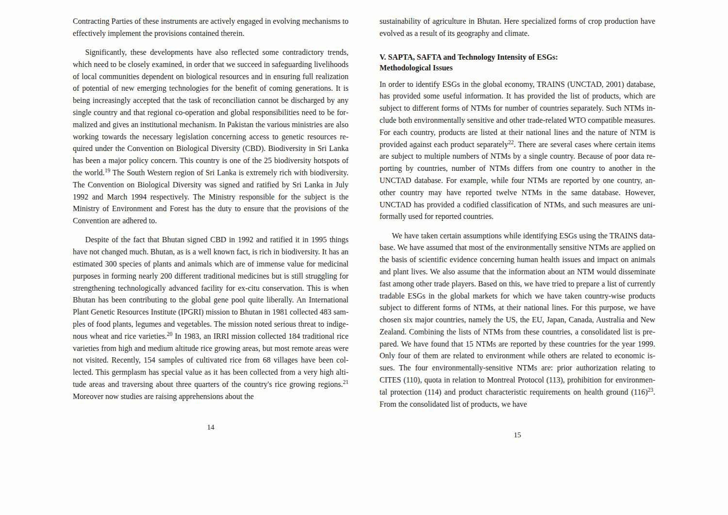Contracting Parties of these instruments are actively engaged in evolving mechanisms to effectively implement the provisions contained therein.
Significantly, these developments have also reflected some contradictory trends, which need to be closely examined, in order that we succeed in safeguarding livelihoods of local communities dependent on biological resources and in ensuring full realization of potential of new emerging technologies for the benefit of coming generations. It is being increasingly accepted that the task of reconciliation cannot be discharged by any single country and that regional co-operation and global responsibilities need to be formalized and gives an institutional mechanism. In Pakistan the various ministries are also working towards the necessary legislation concerning access to genetic resources required under the Convention on Biological Diversity (CBD). Biodiversity in Sri Lanka has been a major policy concern. This country is one of the 25 biodiversity hotspots of the world.19 The South Western region of Sri Lanka is extremely rich with biodiversity. The Convention on Biological Diversity was signed and ratified by Sri Lanka in July 1992 and March 1994 respectively. The Ministry responsible for the subject is the Ministry of Environment and Forest has the duty to ensure that the provisions of the Convention are adhered to.
Despite of the fact that Bhutan signed CBD in 1992 and ratified it in 1995 things have not changed much. Bhutan, as is a well known fact, is rich in biodiversity. It has an estimated 300 species of plants and animals which are of immense value for medicinal purposes in forming nearly 200 different traditional medicines but is still struggling for strengthening technologically advanced facility for ex-citu conservation. This is when Bhutan has been contributing to the global gene pool quite liberally. An International Plant Genetic Resources Institute (IPGRI) mission to Bhutan in 1981 collected 483 samples of food plants, legumes and vegetables. The mission noted serious threat to indigenous wheat and rice varieties.20 In 1983, an IRRI mission collected 184 traditional rice varieties from high and medium altitude rice growing areas, but most remote areas were not visited. Recently, 154 samples of cultivated rice from 68 villages have been collected. This germplasm has special value as it has been collected from a very high altitude areas and traversing about three quarters of the country's rice growing regions.21 Moreover now studies are raising apprehensions about the
14
sustainability of agriculture in Bhutan. Here specialized forms of crop production have evolved as a result of its geography and climate.
V. SAPTA, SAFTA and Technology Intensity of ESGs:
Methodological Issues
In order to identify ESGs in the global economy, TRAINS (UNCTAD, 2001) database, has provided some useful information. It has provided the list of products, which are subject to different forms of NTMs for number of countries separately. Such NTMs include both environmentally sensitive and other trade-related WTO compatible measures. For each country, products are listed at their national lines and the nature of NTM is provided against each product separately22. There are several cases where certain items are subject to multiple numbers of NTMs by a single country. Because of poor data reporting by countries, number of NTMs differs from one country to another in the UNCTAD database. For example, while four NTMs are reported by one country, another country may have reported twelve NTMs in the same database. However, UNCTAD has provided a codified classification of NTMs, and such measures are uniformally used for reported countries.
We have taken certain assumptions while identifying ESGs using the TRAINS database. We have assumed that most of the environmentally sensitive NTMs are applied on the basis of scientific evidence concerning human health issues and impact on animals and plant lives. We also assume that the information about an NTM would disseminate fast among other trade players. Based on this, we have tried to prepare a list of currently tradable ESGs in the global markets for which we have taken country-wise products subject to different forms of NTMs, at their national lines. For this purpose, we have chosen six major countries, namely the US, the EU, Japan, Canada, Australia and New Zealand. Combining the lists of NTMs from these countries, a consolidated list is prepared. We have found that 15 NTMs are reported by these countries for the year 1999. Only four of them are related to environment while others are related to economic issues. The four environmentally-sensitive NTMs are: prior authorization relating to CITES (110), quota in relation to Montreal Protocol (113), prohibition for environmental protection (114) and product characteristic requirements on health ground (116)23. From the consolidated list of products, we have
15